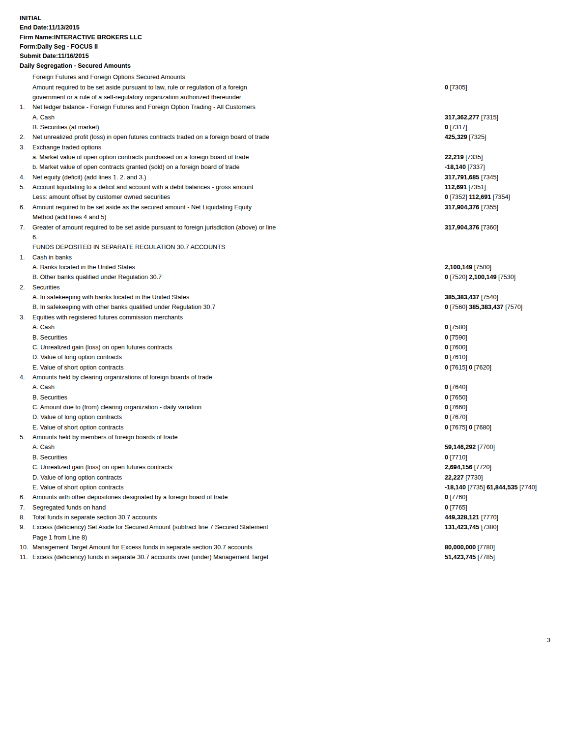INITIAL
End Date:11/13/2015
Firm Name:INTERACTIVE BROKERS LLC
Form:Daily Seg - FOCUS II
Submit Date:11/16/2015
Daily Segregation - Secured Amounts
| | Foreign Futures and Foreign Options Secured Amounts | |
| | Amount required to be set aside pursuant to law, rule or regulation of a foreign | 0 [7305] |
| | government or a rule of a self-regulatory organization authorized thereunder | |
| 1. | Net ledger balance - Foreign Futures and Foreign Option Trading - All Customers | |
| | A. Cash | 317,362,277 [7315] |
| | B. Securities (at market) | 0 [7317] |
| 2. | Net unrealized profit (loss) in open futures contracts traded on a foreign board of trade | 425,329 [7325] |
| 3. | Exchange traded options | |
| | a. Market value of open option contracts purchased on a foreign board of trade | 22,219 [7335] |
| | b. Market value of open contracts granted (sold) on a foreign board of trade | -18,140 [7337] |
| 4. | Net equity (deficit) (add lines 1. 2. and 3.) | 317,791,685 [7345] |
| 5. | Account liquidating to a deficit and account with a debit balances - gross amount | 112,691 [7351] |
| | Less: amount offset by customer owned securities | 0 [7352] 112,691 [7354] |
| 6. | Amount required to be set aside as the secured amount - Net Liquidating Equity | 317,904,376 [7355] |
| | Method (add lines 4 and 5) | |
| 7. | Greater of amount required to be set aside pursuant to foreign jurisdiction (above) or line | 317,904,376 [7360] |
| | 6. | |
| | FUNDS DEPOSITED IN SEPARATE REGULATION 30.7 ACCOUNTS | |
| 1. | Cash in banks | |
| | A. Banks located in the United States | 2,100,149 [7500] |
| | B. Other banks qualified under Regulation 30.7 | 0 [7520] 2,100,149 [7530] |
| 2. | Securities | |
| | A. In safekeeping with banks located in the United States | 385,383,437 [7540] |
| | B. In safekeeping with other banks qualified under Regulation 30.7 | 0 [7560] 385,383,437 [7570] |
| 3. | Equities with registered futures commission merchants | |
| | A. Cash | 0 [7580] |
| | B. Securities | 0 [7590] |
| | C. Unrealized gain (loss) on open futures contracts | 0 [7600] |
| | D. Value of long option contracts | 0 [7610] |
| | E. Value of short option contracts | 0 [7615] 0 [7620] |
| 4. | Amounts held by clearing organizations of foreign boards of trade | |
| | A. Cash | 0 [7640] |
| | B. Securities | 0 [7650] |
| | C. Amount due to (from) clearing organization - daily variation | 0 [7660] |
| | D. Value of long option contracts | 0 [7670] |
| | E. Value of short option contracts | 0 [7675] 0 [7680] |
| 5. | Amounts held by members of foreign boards of trade | |
| | A. Cash | 59,146,292 [7700] |
| | B. Securities | 0 [7710] |
| | C. Unrealized gain (loss) on open futures contracts | 2,694,156 [7720] |
| | D. Value of long option contracts | 22,227 [7730] |
| | E. Value of short option contracts | -18,140 [7735] 61,844,535 [7740] |
| 6. | Amounts with other depositories designated by a foreign board of trade | 0 [7760] |
| 7. | Segregated funds on hand | 0 [7765] |
| 8. | Total funds in separate section 30.7 accounts | 449,328,121 [7770] |
| 9. | Excess (deficiency) Set Aside for Secured Amount (subtract line 7 Secured Statement | 131,423,745 [7380] |
| | Page 1 from Line 8) | |
| 10. | Management Target Amount for Excess funds in separate section 30.7 accounts | 80,000,000 [7780] |
| 11. | Excess (deficiency) funds in separate 30.7 accounts over (under) Management Target | 51,423,745 [7785] |
3